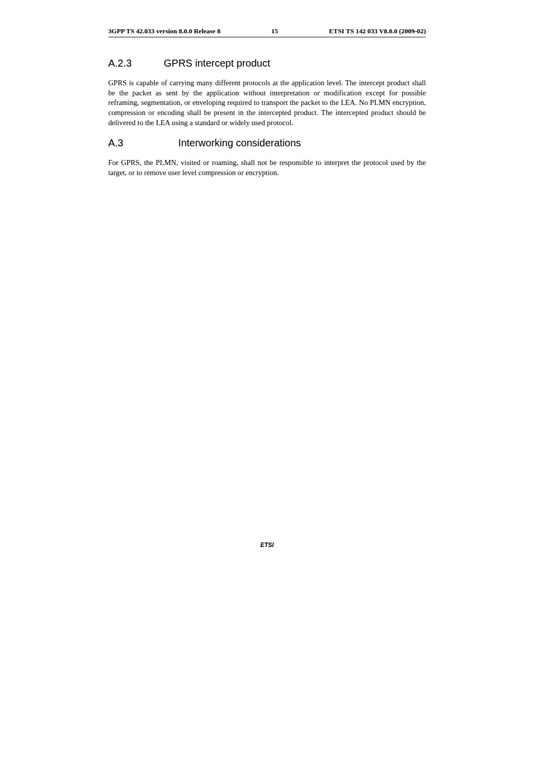3GPP TS 42.033 version 8.0.0 Release 8 15 ETSI TS 142 033 V8.0.0 (2009-02)
A.2.3 GPRS intercept product
GPRS is capable of carrying many different protocols at the application level. The intercept product shall be the packet as sent by the application without interpretation or modification except for possible reframing, segmentation, or enveloping required to transport the packet to the LEA. No PLMN encryption, compression or encoding shall be present in the intercepted product. The intercepted product should be delivered to the LEA using a standard or widely used protocol.
A.3 Interworking considerations
For GPRS, the PLMN, visited or roaming, shall not be responsible to interpret the protocol used by the target, or to remove user level compression or encryption.
ETSI